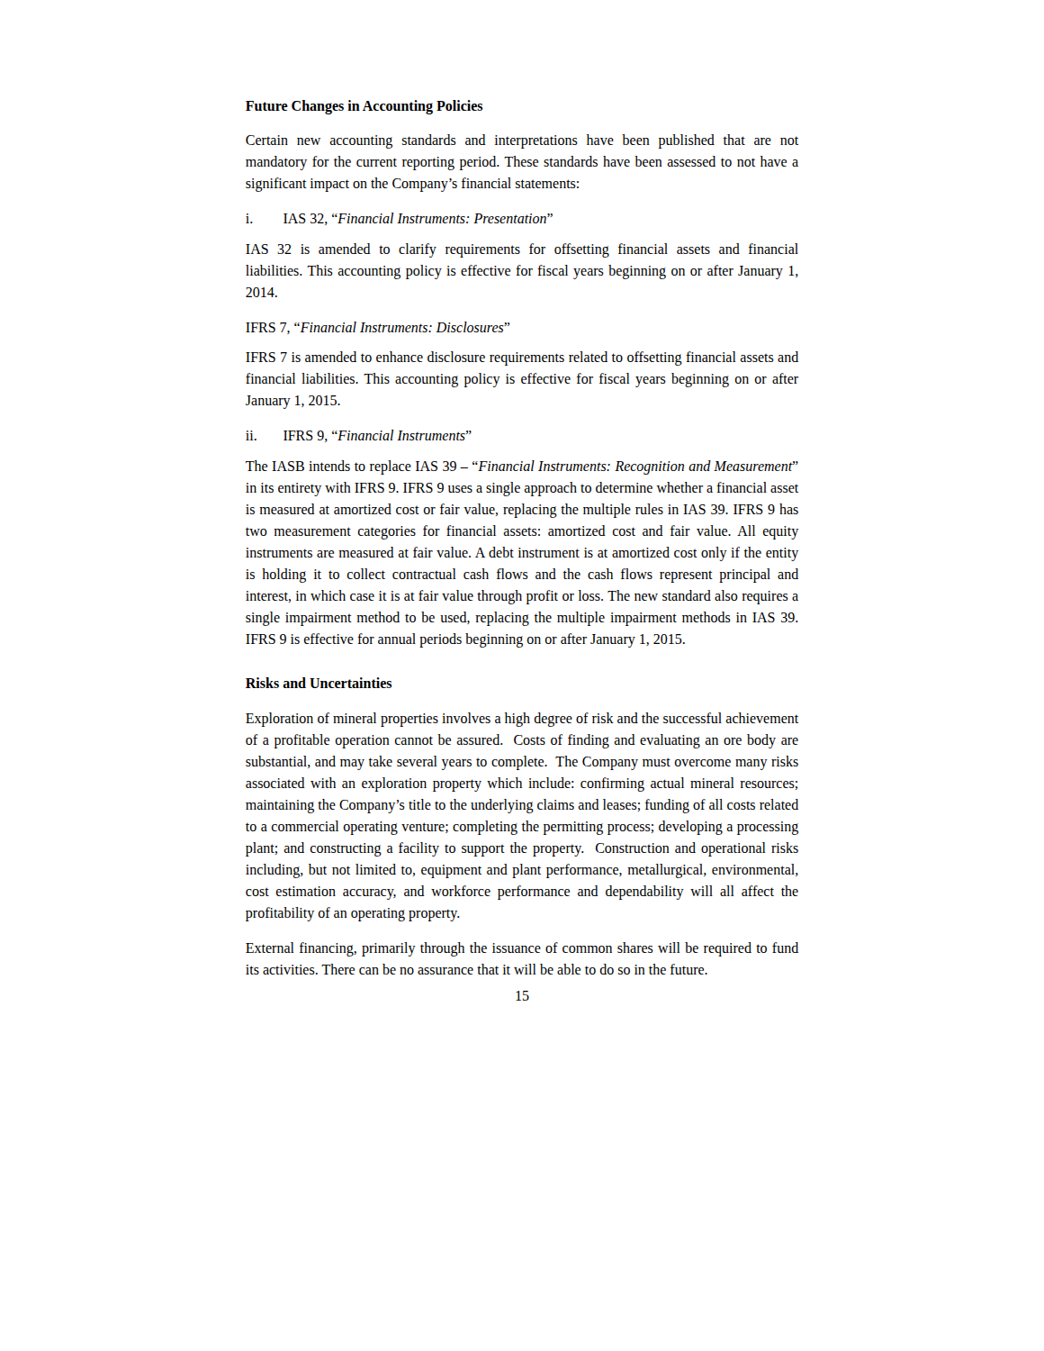Future Changes in Accounting Policies
Certain new accounting standards and interpretations have been published that are not mandatory for the current reporting period. These standards have been assessed to not have a significant impact on the Company’s financial statements:
i.
IAS 32, “Financial Instruments: Presentation”
IAS 32 is amended to clarify requirements for offsetting financial assets and financial liabilities. This accounting policy is effective for fiscal years beginning on or after January 1, 2014.
IFRS 7, “Financial Instruments: Disclosures”
IFRS 7 is amended to enhance disclosure requirements related to offsetting financial assets and financial liabilities. This accounting policy is effective for fiscal years beginning on or after January 1, 2015.
ii.
IFRS 9, “Financial Instruments”
The IASB intends to replace IAS 39 – “Financial Instruments: Recognition and Measurement” in its entirety with IFRS 9. IFRS 9 uses a single approach to determine whether a financial asset is measured at amortized cost or fair value, replacing the multiple rules in IAS 39. IFRS 9 has two measurement categories for financial assets: amortized cost and fair value. All equity instruments are measured at fair value. A debt instrument is at amortized cost only if the entity is holding it to collect contractual cash flows and the cash flows represent principal and interest, in which case it is at fair value through profit or loss. The new standard also requires a single impairment method to be used, replacing the multiple impairment methods in IAS 39. IFRS 9 is effective for annual periods beginning on or after January 1, 2015.
Risks and Uncertainties
Exploration of mineral properties involves a high degree of risk and the successful achievement of a profitable operation cannot be assured. Costs of finding and evaluating an ore body are substantial, and may take several years to complete. The Company must overcome many risks associated with an exploration property which include: confirming actual mineral resources; maintaining the Company’s title to the underlying claims and leases; funding of all costs related to a commercial operating venture; completing the permitting process; developing a processing plant; and constructing a facility to support the property. Construction and operational risks including, but not limited to, equipment and plant performance, metallurgical, environmental, cost estimation accuracy, and workforce performance and dependability will all affect the profitability of an operating property.
External financing, primarily through the issuance of common shares will be required to fund its activities. There can be no assurance that it will be able to do so in the future.
15